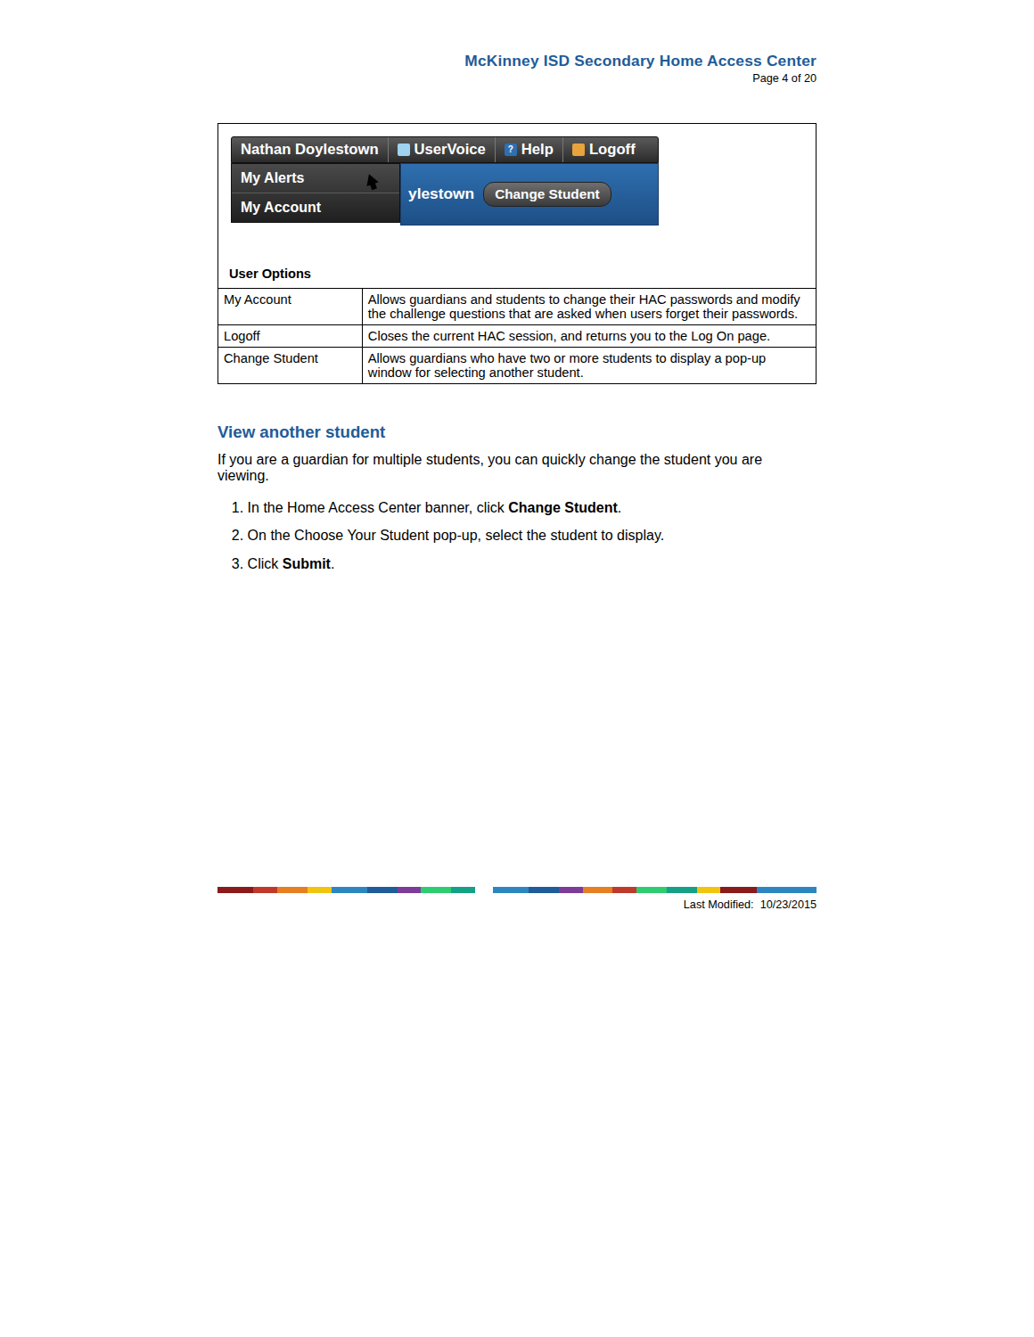McKinney ISD Secondary Home Access Center
Page 4 of 20
| Nathan Doylestown UserVoice ? Help Logoff ylestown Change Student My Alerts My Account User Options |
| My Account | Allows guardians and students to change their HAC passwords and modify the challenge questions that are asked when users forget their passwords. |
| Logoff | Closes the current HAC session, and returns you to the Log On page. |
| Change Student | Allows guardians who have two or more students to display a pop-up window for selecting another student. |
View another student
If you are a guardian for multiple students, you can quickly change the student you are viewing.
In the Home Access Center banner, click Change Student.
On the Choose Your Student pop-up, select the student to display.
Click Submit.
Last Modified: 10/23/2015